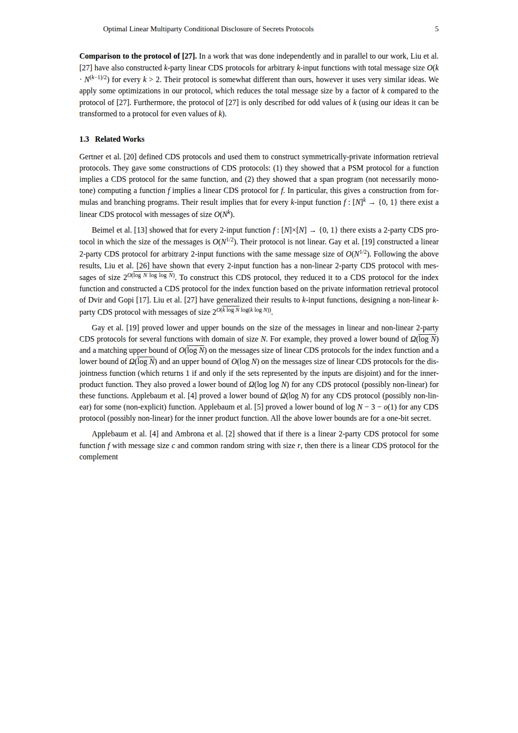Optimal Linear Multiparty Conditional Disclosure of Secrets Protocols 5
Comparison to the protocol of [27]. In a work that was done independently and in parallel to our work, Liu et al. [27] have also constructed k-party linear CDS protocols for arbitrary k-input functions with total message size O(k · N(k−1)/2) for every k > 2. Their protocol is somewhat different than ours, however it uses very similar ideas. We apply some optimizations in our protocol, which reduces the total message size by a factor of k compared to the protocol of [27]. Furthermore, the protocol of [27] is only described for odd values of k (using our ideas it can be transformed to a protocol for even values of k).
1.3 Related Works
Gertner et al. [20] defined CDS protocols and used them to construct symmetrically-private information retrieval protocols. They gave some constructions of CDS protocols: (1) they showed that a PSM protocol for a function implies a CDS protocol for the same function, and (2) they showed that a span program (not necessarily monotone) computing a function f implies a linear CDS protocol for f. In particular, this gives a construction from formulas and branching programs. Their result implies that for every k-input function f : [N]k → {0, 1} there exist a linear CDS protocol with messages of size O(Nk).
Beimel et al. [13] showed that for every 2-input function f : [N]×[N] → {0, 1} there exists a 2-party CDS protocol in which the size of the messages is O(N1/2). Their protocol is not linear. Gay et al. [19] constructed a linear 2-party CDS protocol for arbitrary 2-input functions with the same message size of O(N1/2). Following the above results, Liu et al. [26] have shown that every 2-input function has a non-linear 2-party CDS protocol with messages of size 2O(log N log log N). To construct this CDS protocol, they reduced it to a CDS protocol for the index function and constructed a CDS protocol for the index function based on the private information retrieval protocol of Dvir and Gopi [17]. Liu et al. [27] have generalized their results to k-input functions, designing a non-linear k-party CDS protocol with messages of size 2O(k log N log(k log N)).
Gay et al. [19] proved lower and upper bounds on the size of the messages in linear and non-linear 2-party CDS protocols for several functions with domain of size N. For example, they proved a lower bound of Ω(log N) and a matching upper bound of O(log N) on the messages size of linear CDS protocols for the index function and a lower bound of Ω(log N) and an upper bound of O(log N) on the messages size of linear CDS protocols for the disjointness function (which returns 1 if and only if the sets represented by the inputs are disjoint) and for the inner-product function. They also proved a lower bound of Ω(log log N) for any CDS protocol (possibly non-linear) for these functions. Applebaum et al. [4] proved a lower bound of Ω(log N) for any CDS protocol (possibly non-linear) for some (non-explicit) function. Applebaum et al. [5] proved a lower bound of log N − 3 − o(1) for any CDS protocol (possibly non-linear) for the inner product function. All the above lower bounds are for a one-bit secret.
Applebaum et al. [4] and Ambrona et al. [2] showed that if there is a linear 2-party CDS protocol for some function f with message size c and common random string with size r, then there is a linear CDS protocol for the complement